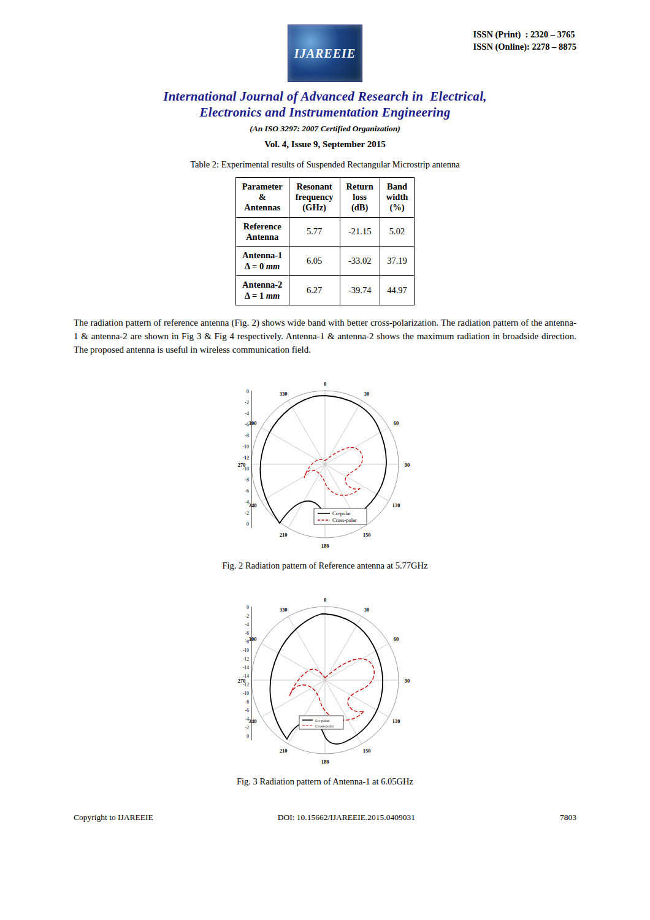IJAREEIE
ISSN (Print) : 2320 – 3765
ISSN (Online): 2278 – 8875
International Journal of Advanced Research in Electrical,
Electronics and Instrumentation Engineering
(An ISO 3297: 2007 Certified Organization)
Vol. 4, Issue 9, September 2015
Table 2: Experimental results of Suspended Rectangular Microstrip antenna
| Parameter & Antennas | Resonant frequency (GHz) | Return loss (dB) | Band width (%) |
| --- | --- | --- | --- |
| Reference Antenna | 5.77 | -21.15 | 5.02 |
| Antenna-1 Δ = 0 mm | 6.05 | -33.02 | 37.19 |
| Antenna-2 Δ = 1 mm | 6.27 | -39.74 | 44.97 |
The radiation pattern of reference antenna (Fig. 2) shows wide band with better cross-polarization. The radiation pattern of the antenna-1 & antenna-2 are shown in Fig 3 & Fig 4 respectively. Antenna-1 & antenna-2 shows the maximum radiation in broadside direction. The proposed antenna is useful in wireless communication field.
0 30 60 90 120 150 180 210 240 270 300 330 0 -2 -4 -6 -8 -10 -12 -10 -8 -6 -4 -2 0 Co-polar Cross-polar
Fig. 2 Radiation pattern of Reference antenna at 5.77GHz
0 30 60 90 120 150 180 210 240 270 300 330 0 -2 -4 -6 -8 -10 -12 -14 -14 -12 -10 -8 -6 -4 -2 0 Co-polar Cross-polar
Fig. 3 Radiation pattern of Antenna-1 at 6.05GHz
Copyright to IJAREEIE
DOI: 10.15662/IJAREEIE.2015.0409031
7803